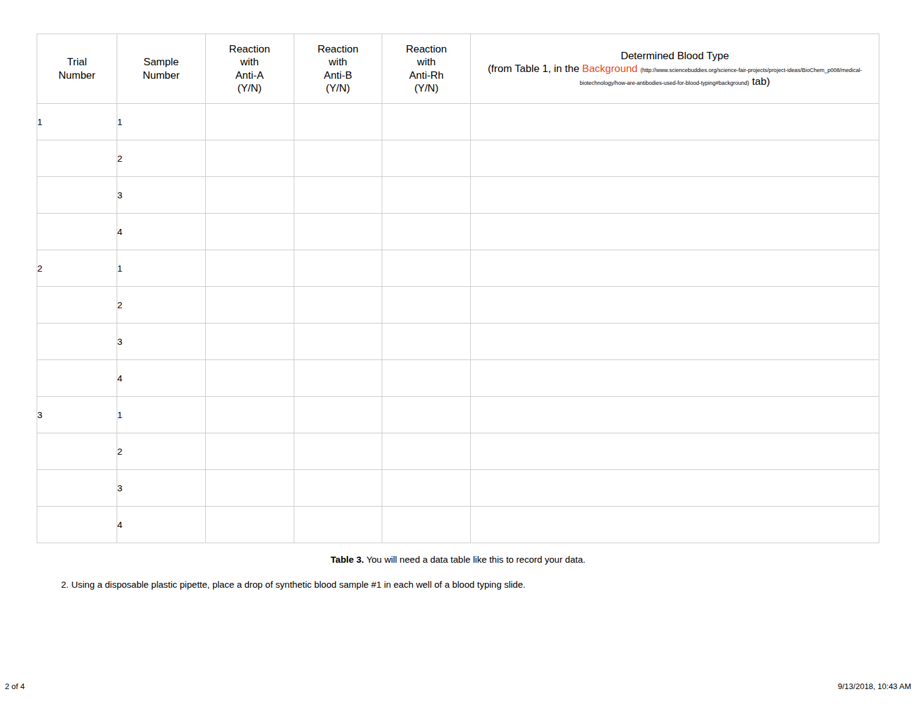| Trial Number | Sample Number | Reaction with Anti-A (Y/N) | Reaction with Anti-B (Y/N) | Reaction with Anti-Rh (Y/N) | Determined Blood Type (from Table 1, in the Background (http://www.sciencebuddies.org/science-fair-projects/project-ideas/BioChem_p008/medical-biotechnology/how-are-antibodies-used-for-blood-typing#background) tab) |
| --- | --- | --- | --- | --- | --- |
| 1 | 1 | | | | |
| | 2 | | | | |
| | 3 | | | | |
| | 4 | | | | |
| 2 | 1 | | | | |
| | 2 | | | | |
| | 3 | | | | |
| | 4 | | | | |
| 3 | 1 | | | | |
| | 2 | | | | |
| | 3 | | | | |
| | 4 | | | | |
Table 3. You will need a data table like this to record your data.
2. Using a disposable plastic pipette, place a drop of synthetic blood sample #1 in each well of a blood typing slide.
2 of 4 9/13/2018, 10:43 AM